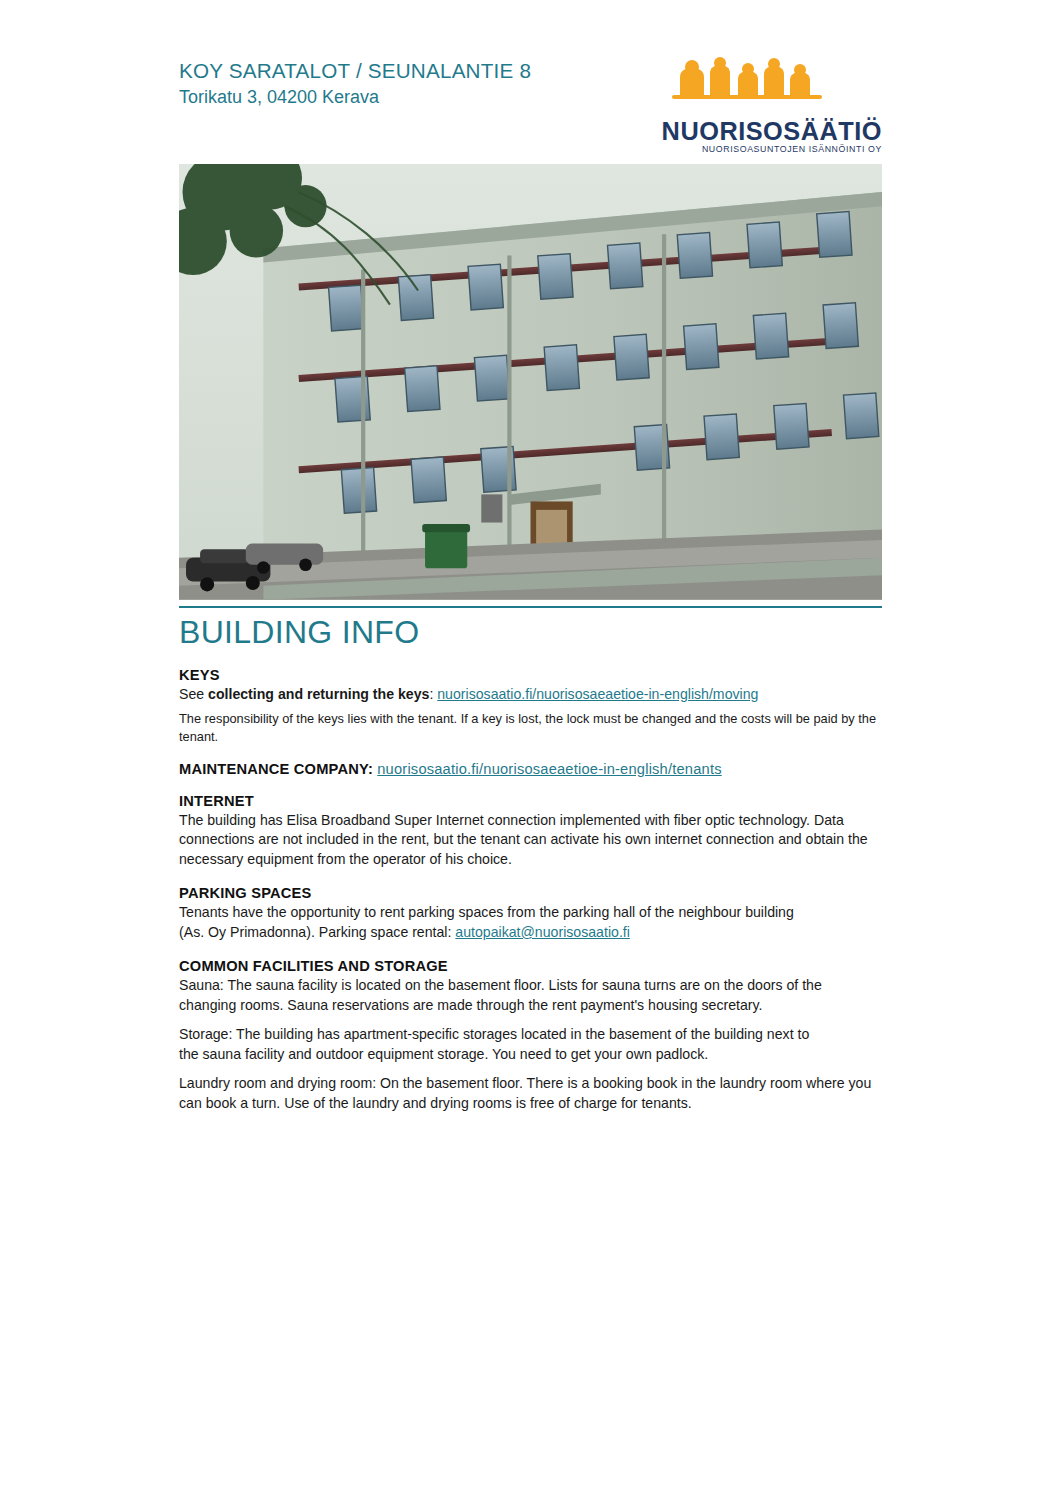KOY SARATALOT / SEUNALANTIE 8
Torikatu 3, 04200 Kerava
NUORISOSÄÄTIÖ
NUORISOASUNTOJEN ISÄNNÖINTI OY
BUILDING INFO
KEYS
See collecting and returning the keys: nuorisosaatio.fi/nuorisosaeaetioe-in-english/moving
The responsibility of the keys lies with the tenant. If a key is lost, the lock must be changed and the costs will be paid by the tenant.
MAINTENANCE COMPANY: nuorisosaatio.fi/nuorisosaeaetioe-in-english/tenants
INTERNET
The building has Elisa Broadband Super Internet connection implemented with fiber optic technology. Data connections are not included in the rent, but the tenant can activate his own internet connection and obtain the necessary equipment from the operator of his choice.
PARKING SPACES
Tenants have the opportunity to rent parking spaces from the parking hall of the neighbour building
(As. Oy Primadonna). Parking space rental: autopaikat@nuorisosaatio.fi
COMMON FACILITIES AND STORAGE
Sauna: The sauna facility is located on the basement floor. Lists for sauna turns are on the doors of the changing rooms. Sauna reservations are made through the rent payment's housing secretary.
Storage: The building has apartment-specific storages located in the basement of the building next to
the sauna facility and outdoor equipment storage. You need to get your own padlock.
Laundry room and drying room: On the basement floor. There is a booking book in the laundry room where you can book a turn. Use of the laundry and drying rooms is free of charge for tenants.